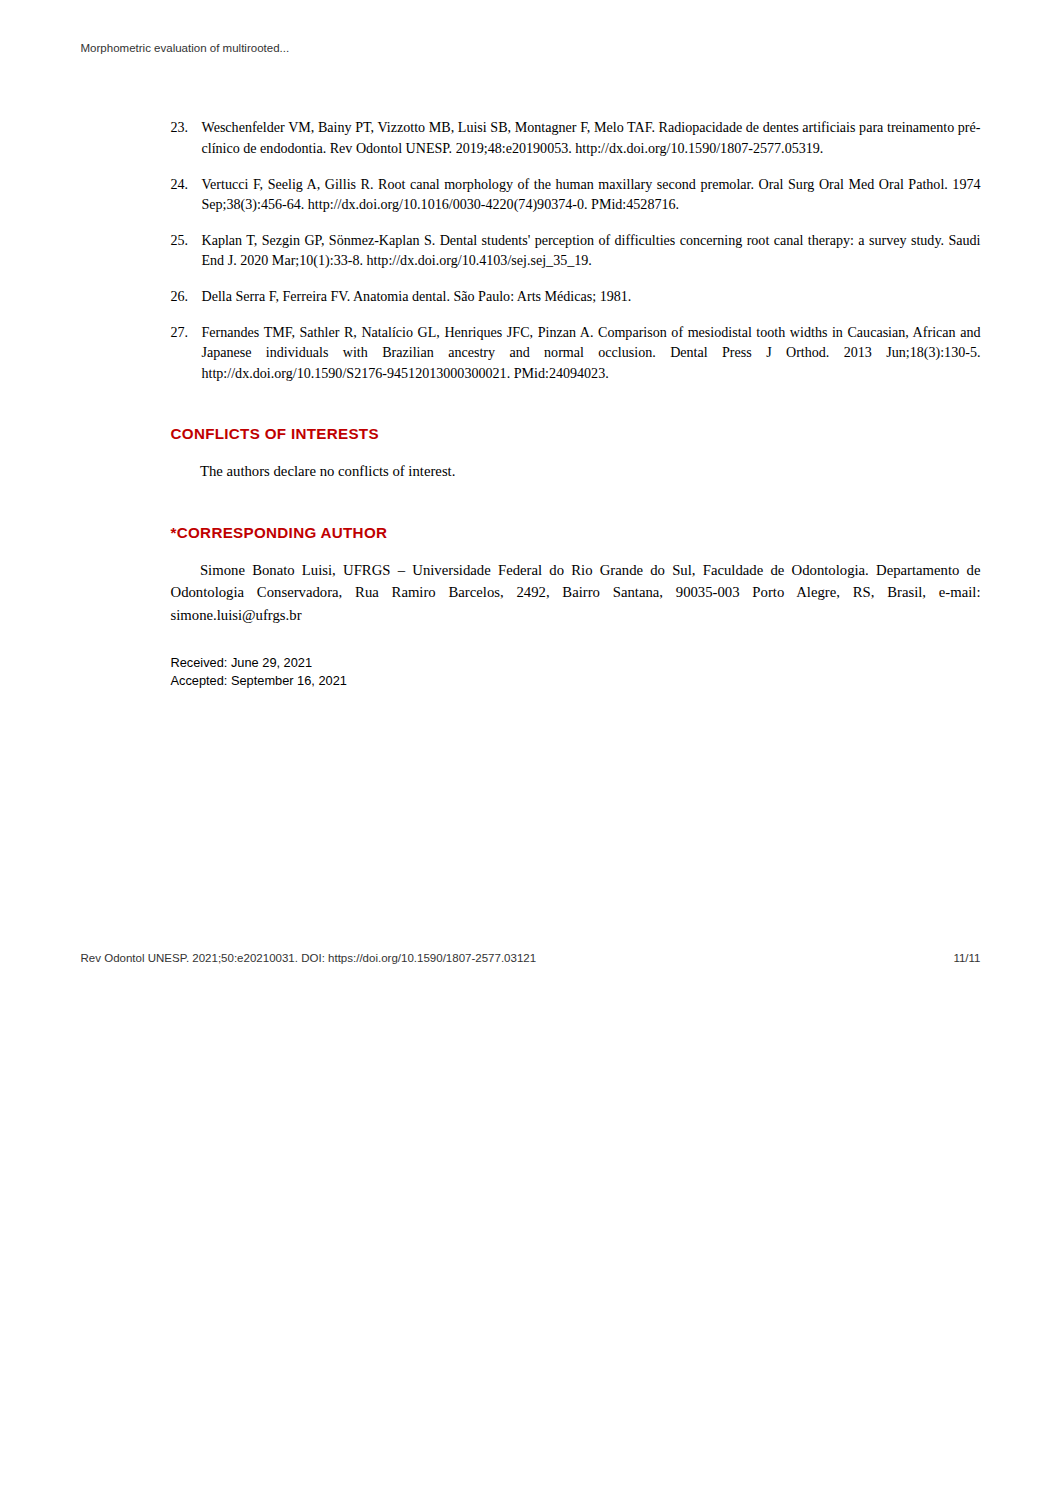Morphometric evaluation of multirooted...
Weschenfelder VM, Bainy PT, Vizzotto MB, Luisi SB, Montagner F, Melo TAF. Radiopacidade de dentes artificiais para treinamento pré-clínico de endodontia. Rev Odontol UNESP. 2019;48:e20190053. http://dx.doi.org/10.1590/1807-2577.05319.
Vertucci F, Seelig A, Gillis R. Root canal morphology of the human maxillary second premolar. Oral Surg Oral Med Oral Pathol. 1974 Sep;38(3):456-64. http://dx.doi.org/10.1016/0030-4220(74)90374-0. PMid:4528716.
Kaplan T, Sezgin GP, Sönmez-Kaplan S. Dental students' perception of difficulties concerning root canal therapy: a survey study. Saudi End J. 2020 Mar;10(1):33-8. http://dx.doi.org/10.4103/sej.sej_35_19.
Della Serra F, Ferreira FV. Anatomia dental. São Paulo: Arts Médicas; 1981.
Fernandes TMF, Sathler R, Natalício GL, Henriques JFC, Pinzan A. Comparison of mesiodistal tooth widths in Caucasian, African and Japanese individuals with Brazilian ancestry and normal occlusion. Dental Press J Orthod. 2013 Jun;18(3):130-5. http://dx.doi.org/10.1590/S2176-94512013000300021. PMid:24094023.
CONFLICTS OF INTERESTS
The authors declare no conflicts of interest.
*CORRESPONDING AUTHOR
Simone Bonato Luisi, UFRGS – Universidade Federal do Rio Grande do Sul, Faculdade de Odontologia. Departamento de Odontologia Conservadora, Rua Ramiro Barcelos, 2492, Bairro Santana, 90035-003 Porto Alegre, RS, Brasil, e-mail: simone.luisi@ufrgs.br
Received: June 29, 2021
Accepted: September 16, 2021
Rev Odontol UNESP. 2021;50:e20210031. DOI: https://doi.org/10.1590/1807-2577.03121 11/11